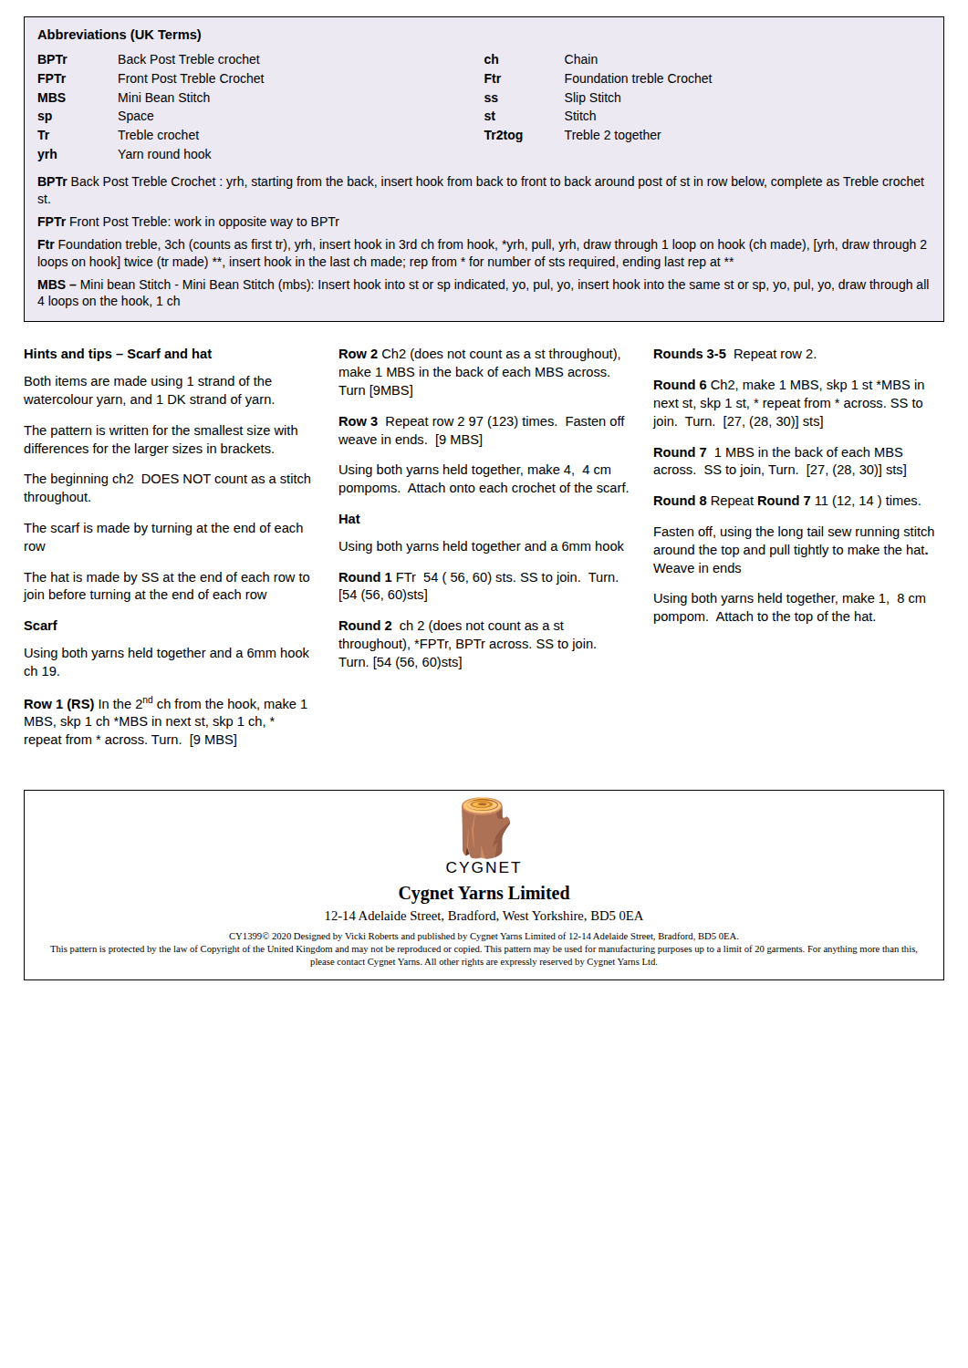Abbreviations (UK Terms)
| BPTr | Back Post Treble crochet | ch | Chain |
| FPTr | Front Post Treble Crochet | Ftr | Foundation treble Crochet |
| MBS | Mini Bean Stitch | ss | Slip Stitch |
| sp | Space | st | Stitch |
| Tr | Treble crochet | Tr2tog | Treble 2 together |
| yrh | Yarn round hook | | |
BPTr Back Post Treble Crochet : yrh, starting from the back, insert hook from back to front to back around post of st in row below, complete as Treble crochet st.
FPTr Front Post Treble: work in opposite way to BPTr
Ftr Foundation treble, 3ch (counts as first tr), yrh, insert hook in 3rd ch from hook, *yrh, pull, yrh, draw through 1 loop on hook (ch made), [yrh, draw through 2 loops on hook] twice (tr made) **, insert hook in the last ch made; rep from * for number of sts required, ending last rep at **
MBS – Mini bean Stitch - Mini Bean Stitch (mbs): Insert hook into st or sp indicated, yo, pul, yo, insert hook into the same st or sp, yo, pul, yo, draw through all 4 loops on the hook, 1 ch
Hints and tips – Scarf and hat
Both items are made using 1 strand of the watercolour yarn, and 1 DK strand of yarn.
The pattern is written for the smallest size with differences for the larger sizes in brackets.
The beginning ch2 DOES NOT count as a stitch throughout.
The scarf is made by turning at the end of each row
The hat is made by SS at the end of each row to join before turning at the end of each row
Scarf
Using both yarns held together and a 6mm hook ch 19.
Row 1 (RS) In the 2nd ch from the hook, make 1 MBS, skp 1 ch *MBS in next st, skp 1 ch, * repeat from * across. Turn. [9 MBS]
Row 2 Ch2 (does not count as a st throughout), make 1 MBS in the back of each MBS across. Turn [9MBS]
Row 3 Repeat row 2 97 (123) times. Fasten off weave in ends. [9 MBS]
Using both yarns held together, make 4, 4 cm pompoms. Attach onto each crochet of the scarf.
Hat
Using both yarns held together and a 6mm hook
Round 1 FTr 54 ( 56, 60) sts. SS to join. Turn. [54 (56, 60)sts]
Round 2 ch 2 (does not count as a st throughout), *FPTr, BPTr across. SS to join. Turn. [54 (56, 60)sts]
Rounds 3-5 Repeat row 2.
Round 6 Ch2, make 1 MBS, skp 1 st *MBS in next st, skp 1 st, * repeat from * across. SS to join. Turn. [27, (28, 30)] sts]
Round 7 1 MBS in the back of each MBS across. SS to join, Turn. [27, (28, 30)] sts]
Round 8 Repeat Round 7 11 (12, 14 ) times.
Fasten off, using the long tail sew running stitch around the top and pull tightly to make the hat. Weave in ends
Using both yarns held together, make 1, 8 cm pompom. Attach to the top of the hat.
🪵
CYGNET
Cygnet Yarns Limited
12-14 Adelaide Street, Bradford, West Yorkshire, BD5 0EA
CY1399© 2020 Designed by Vicki Roberts and published by Cygnet Yarns Limited of 12-14 Adelaide Street, Bradford, BD5 0EA.
This pattern is protected by the law of Copyright of the United Kingdom and may not be reproduced or copied. This pattern may be used for manufacturing purposes up to a limit of 20 garments. For anything more than this, please contact Cygnet Yarns. All other rights are expressly reserved by Cygnet Yarns Ltd.